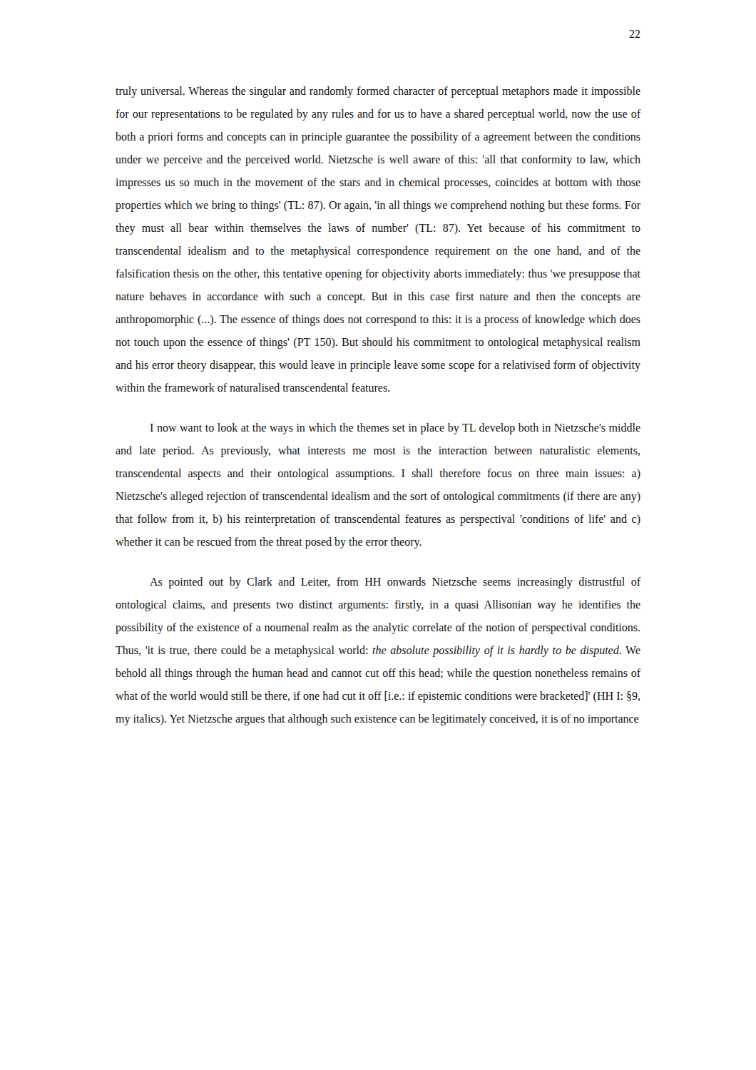22
truly universal. Whereas the singular and randomly formed character of perceptual metaphors made it impossible for our representations to be regulated by any rules and for us to have a shared perceptual world, now the use of both a priori forms and concepts can in principle guarantee the possibility of a agreement between the conditions under we perceive and the perceived world. Nietzsche is well aware of this: 'all that conformity to law, which impresses us so much in the movement of the stars and in chemical processes, coincides at bottom with those properties which we bring to things' (TL: 87). Or again, 'in all things we comprehend nothing but these forms. For they must all bear within themselves the laws of number' (TL: 87). Yet because of his commitment to transcendental idealism and to the metaphysical correspondence requirement on the one hand, and of the falsification thesis on the other, this tentative opening for objectivity aborts immediately: thus 'we presuppose that nature behaves in accordance with such a concept. But in this case first nature and then the concepts are anthropomorphic (...). The essence of things does not correspond to this: it is a process of knowledge which does not touch upon the essence of things' (PT 150). But should his commitment to ontological metaphysical realism and his error theory disappear, this would leave in principle leave some scope for a relativised form of objectivity within the framework of naturalised transcendental features.
I now want to look at the ways in which the themes set in place by TL develop both in Nietzsche's middle and late period. As previously, what interests me most is the interaction between naturalistic elements, transcendental aspects and their ontological assumptions. I shall therefore focus on three main issues: a) Nietzsche's alleged rejection of transcendental idealism and the sort of ontological commitments (if there are any) that follow from it, b) his reinterpretation of transcendental features as perspectival 'conditions of life' and c) whether it can be rescued from the threat posed by the error theory.
As pointed out by Clark and Leiter, from HH onwards Nietzsche seems increasingly distrustful of ontological claims, and presents two distinct arguments: firstly, in a quasi Allisonian way he identifies the possibility of the existence of a noumenal realm as the analytic correlate of the notion of perspectival conditions. Thus, 'it is true, there could be a metaphysical world: the absolute possibility of it is hardly to be disputed. We behold all things through the human head and cannot cut off this head; while the question nonetheless remains of what of the world would still be there, if one had cut it off [i.e.: if epistemic conditions were bracketed]' (HH I: §9, my italics). Yet Nietzsche argues that although such existence can be legitimately conceived, it is of no importance